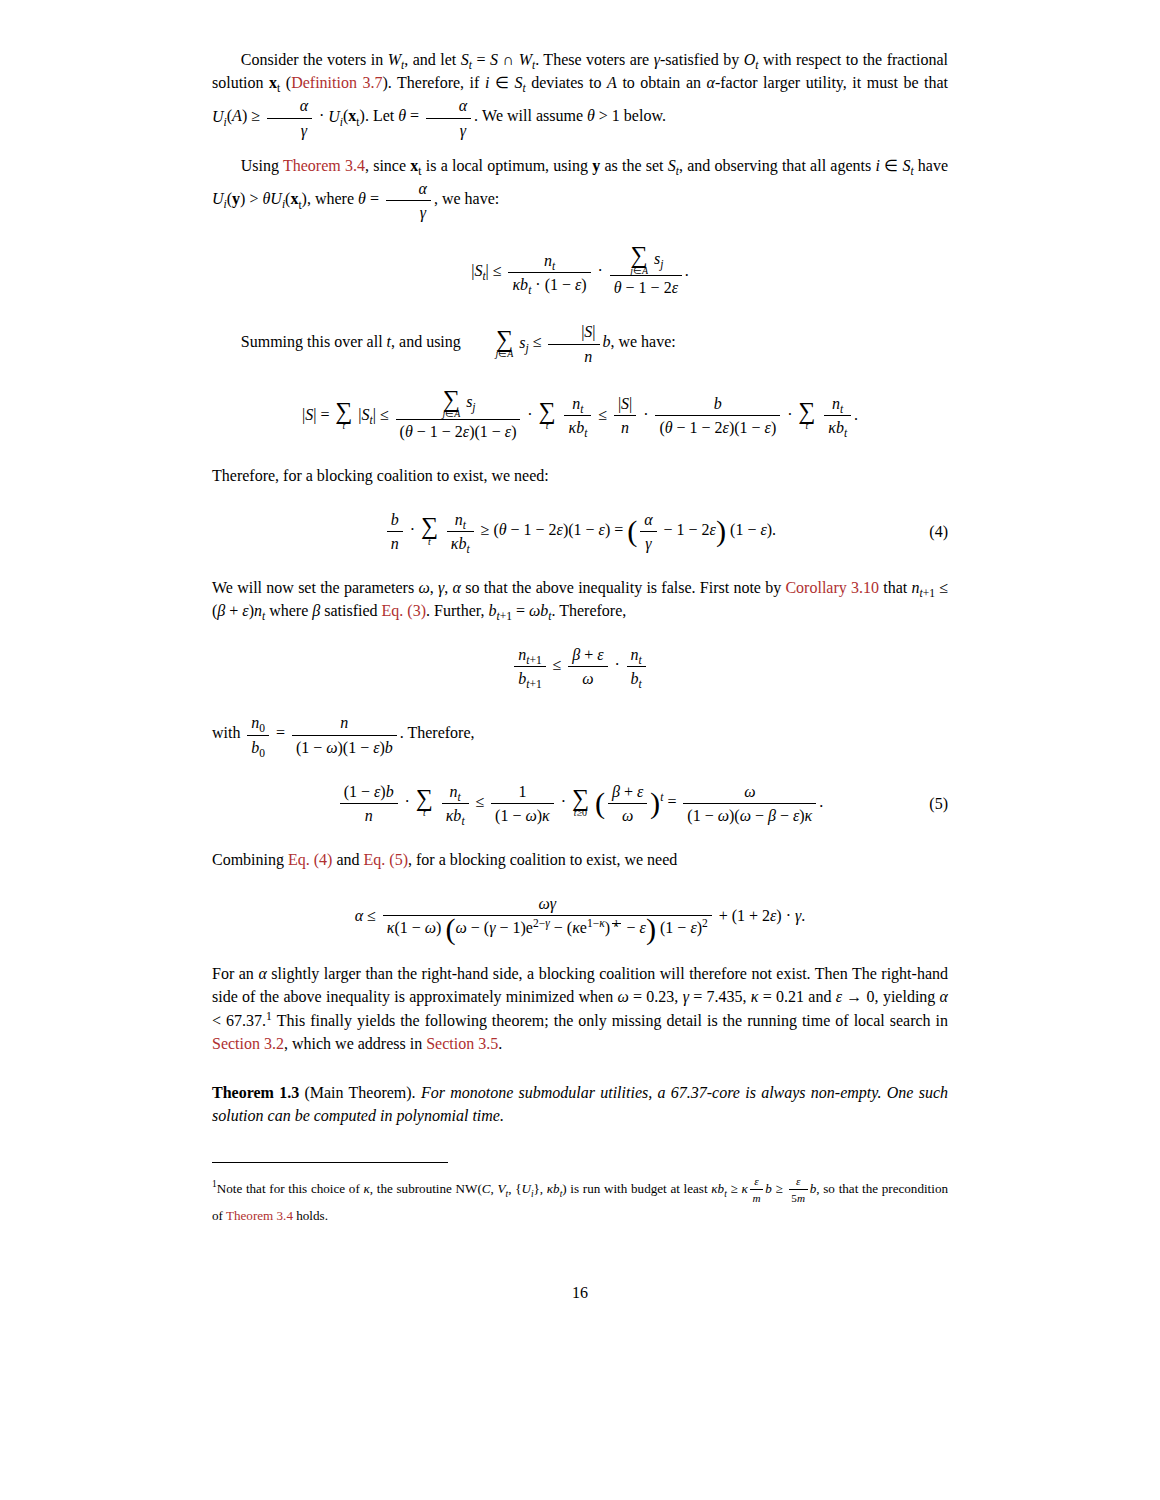Consider the voters in Wt, and let St = S ∩ Wt. These voters are γ-satisfied by Ot with respect to the fractional solution xt (Definition 3.7). Therefore, if i ∈ St deviates to A to obtain an α-factor larger utility, it must be that Ui(A) ≥ αγ · Ui(xt). Let θ = αγ. We will assume θ > 1 below.
Using Theorem 3.4, since xt is a local optimum, using y as the set St, and observing that all agents i ∈ St have Ui(y) > θUi(xt), where θ = αγ, we have:
|St| ≤ nt κbt · (1 − ε) · ∑j∈A sj θ − 1 − 2ε.
Summing this over all t, and using ∑j∈A sj ≤ |S|n b, we have:
|S| = ∑t |St| ≤ ∑j∈A sj(θ − 1 − 2ε)(1 − ε) · ∑t nt κbt ≤ |S|n · b(θ − 1 − 2ε)(1 − ε) · ∑t nt κbt.
Therefore, for a blocking coalition to exist, we need:
bn · ∑t nt κbt ≥ (θ − 1 − 2ε)(1 − ε) = (αγ − 1 − 2ε) (1 − ε).
(4)
We will now set the parameters ω, γ, α so that the above inequality is false. First note by Corollary 3.10 that nt+1 ≤ (β + ε)nt where β satisfied Eq. (3). Further, bt+1 = ωbt. Therefore,
nt+1 bt+1 ≤ β + ε ω · nt bt
with n0 b0 = n(1 − ω)(1 − ε)b. Therefore,
(1 − ε)b n · ∑t nt κbt ≤ 1(1 − ω)κ · ∑t≥0 (β + ε ω)t = ω(1 − ω)(ω − β − ε)κ.
(5)
Combining Eq. (4) and Eq. (5), for a blocking coalition to exist, we need
α ≤ ωγ κ(1 − ω) (ω − (γ − 1)e2−γ − (κe1−κ)1 κ − ε) (1 − ε)2 + (1 + 2ε) · γ.
For an α slightly larger than the right-hand side, a blocking coalition will therefore not exist. Then The right-hand side of the above inequality is approximately minimized when ω = 0.23, γ = 7.435, κ = 0.21 and ε → 0, yielding α < 67.37.1 This finally yields the following theorem; the only missing detail is the running time of local search in Section 3.2, which we address in Section 3.5.
Theorem 1.3 (Main Theorem). For monotone submodular utilities, a 67.37-core is always non-empty. One such solution can be computed in polynomial time.
1Note that for this choice of κ, the subroutine NW(C, Vt, {Ui}, κbt) is run with budget at least κbt ≥ κεm b ≥ ε 5m b, so that the precondition of Theorem 3.4 holds.
16